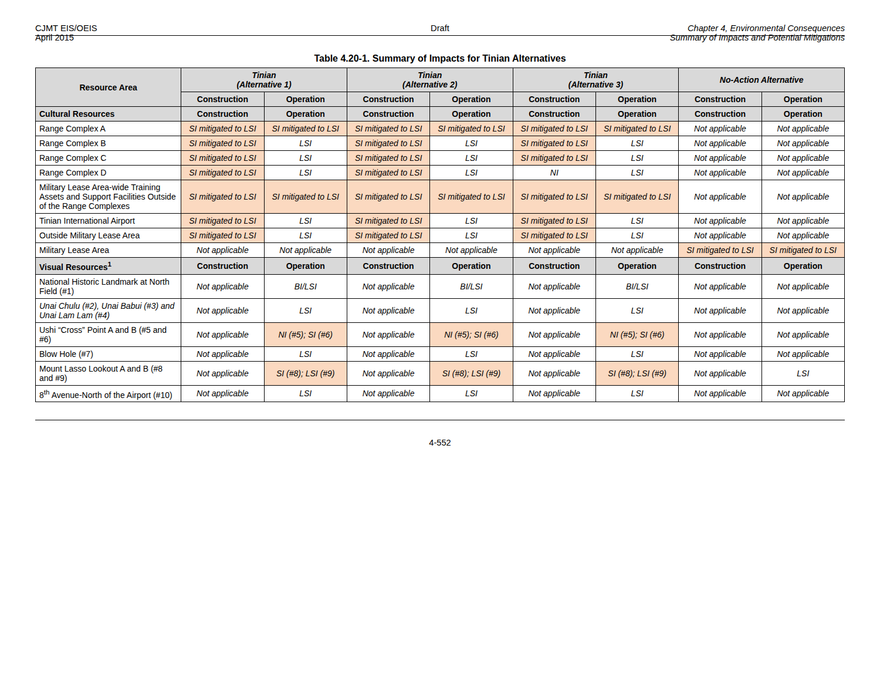CJMT EIS/OEIS
April 2015
Chapter 4, Environmental Consequences
Summary of Impacts and Potential Mitigations
Draft
Table 4.20-1. Summary of Impacts for Tinian Alternatives
| Resource Area | Tinian (Alternative 1) | Tinian (Alternative 2) | Tinian (Alternative 3) | No-Action Alternative |
| --- | --- | --- | --- | --- |
| Construction | Operation | Construction | Operation | Construction | Operation | Construction | Operation |
| Cultural Resources | Construction | Operation | Construction | Operation | Construction | Operation | Construction | Operation |
| Range Complex A | SI mitigated to LSI | SI mitigated to LSI | SI mitigated to LSI | SI mitigated to LSI | SI mitigated to LSI | SI mitigated to LSI | Not applicable | Not applicable |
| Range Complex B | SI mitigated to LSI | LSI | SI mitigated to LSI | LSI | SI mitigated to LSI | LSI | Not applicable | Not applicable |
| Range Complex C | SI mitigated to LSI | LSI | SI mitigated to LSI | LSI | SI mitigated to LSI | LSI | Not applicable | Not applicable |
| Range Complex D | SI mitigated to LSI | LSI | SI mitigated to LSI | LSI | NI | LSI | Not applicable | Not applicable |
| Military Lease Area-wide Training Assets and Support Facilities Outside of the Range Complexes | SI mitigated to LSI | SI mitigated to LSI | SI mitigated to LSI | SI mitigated to LSI | SI mitigated to LSI | SI mitigated to LSI | Not applicable | Not applicable |
| Tinian International Airport | SI mitigated to LSI | LSI | SI mitigated to LSI | LSI | SI mitigated to LSI | LSI | Not applicable | Not applicable |
| Outside Military Lease Area | SI mitigated to LSI | LSI | SI mitigated to LSI | LSI | SI mitigated to LSI | LSI | Not applicable | Not applicable |
| Military Lease Area | Not applicable | Not applicable | Not applicable | Not applicable | Not applicable | Not applicable | SI mitigated to LSI | SI mitigated to LSI |
| Visual Resources 1 | Construction | Operation | Construction | Operation | Construction | Operation | Construction | Operation |
| National Historic Landmark at North Field (#1) | Not applicable | BI/LSI | Not applicable | BI/LSI | Not applicable | BI/LSI | Not applicable | Not applicable |
| Unai Chulu (#2), Unai Babui (#3) and Unai Lam Lam (#4) | Not applicable | LSI | Not applicable | LSI | Not applicable | LSI | Not applicable | Not applicable |
| Ushi “Cross” Point A and B (#5 and #6) | Not applicable | NI (#5); SI (#6) | Not applicable | NI (#5); SI (#6) | Not applicable | NI (#5); SI (#6) | Not applicable | Not applicable |
| Blow Hole (#7) | Not applicable | LSI | Not applicable | LSI | Not applicable | LSI | Not applicable | Not applicable |
| Mount Lasso Lookout A and B (#8 and #9) | Not applicable | SI (#8); LSI (#9) | Not applicable | SI (#8); LSI (#9) | Not applicable | SI (#8); LSI (#9) | Not applicable | LSI |
| 8 th Avenue-North of the Airport (#10) | Not applicable | LSI | Not applicable | LSI | Not applicable | LSI | Not applicable | Not applicable |
4-552